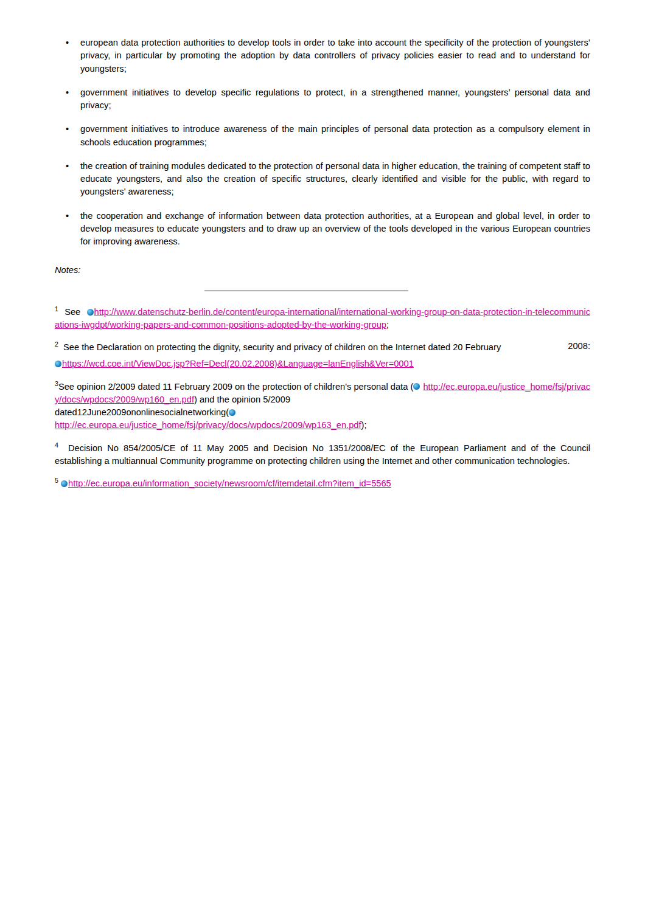european data protection authorities to develop tools in order to take into account the specificity of the protection of youngsters’ privacy, in particular by promoting the adoption by data controllers of privacy policies easier to read and to understand for youngsters;
government initiatives to develop specific regulations to protect, in a strengthened manner, youngsters’ personal data and privacy;
government initiatives to introduce awareness of the main principles of personal data protection as a compulsory element in schools education programmes;
the creation of training modules dedicated to the protection of personal data in higher education, the training of competent staff to educate youngsters, and also the creation of specific structures, clearly identified and visible for the public, with regard to youngsters' awareness;
the cooperation and exchange of information between data protection authorities, at a European and global level, in order to develop measures to educate youngsters and to draw up an overview of the tools developed in the various European countries for improving awareness.
Notes:
1 See http://www.datenschutz-berlin.de/content/europa-international/international-working-group-on-data-protection-in-telecommunications-iwgdpt/working-papers-and-common-positions-adopted-by-the-working-group;
2 See the Declaration on protecting the dignity, security and privacy of children on the Internet dated 20 February 2008:
https://wcd.coe.int/ViewDoc.jsp?Ref=Decl(20.02.2008)&Language=lanEnglish&Ver=0001
3 See opinion 2/2009 dated 11 February 2009 on the protection of children's personal data ( http://ec.europa.eu/justice_home/fsj/privacy/docs/wpdocs/2009/wp160_en.pdf) and the opinion 5/2009 dated 12 June 2009 on online social networking( http://ec.europa.eu/justice_home/fsj/privacy/docs/wpdocs/2009/wp163_en.pdf);
4 Decision No 854/2005/CE of 11 May 2005 and Decision No 1351/2008/EC of the European Parliament and of the Council establishing a multiannual Community programme on protecting children using the Internet and other communication technologies.
5 http://ec.europa.eu/information_society/newsroom/cf/itemdetail.cfm?item_id=5565